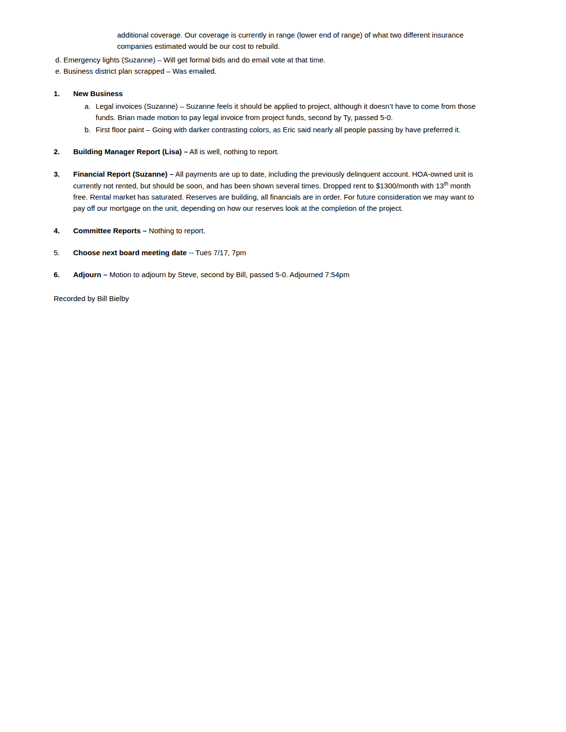additional coverage. Our coverage is currently in range (lower end of range) of what two different insurance companies estimated would be our cost to rebuild.
Emergency lights (Suzanne) – Will get formal bids and do email vote at that time.
Business district plan scrapped – Was emailed.
New Business
Legal invoices (Suzanne) – Suzanne feels it should be applied to project, although it doesn’t have to come from those funds. Brian made motion to pay legal invoice from project funds, second by Ty, passed 5-0.
First floor paint – Going with darker contrasting colors, as Eric said nearly all people passing by have preferred it.
Building Manager Report (Lisa) – All is well, nothing to report.
Financial Report (Suzanne) – All payments are up to date, including the previously delinquent account. HOA-owned unit is currently not rented, but should be soon, and has been shown several times. Dropped rent to $1300/month with 13th month free. Rental market has saturated. Reserves are building, all financials are in order. For future consideration we may want to pay off our mortgage on the unit, depending on how our reserves look at the completion of the project.
Committee Reports – Nothing to report.
Choose next board meeting date -- Tues 7/17, 7pm
Adjourn – Motion to adjourn by Steve, second by Bill, passed 5-0. Adjourned 7:54pm
Recorded by Bill Bielby